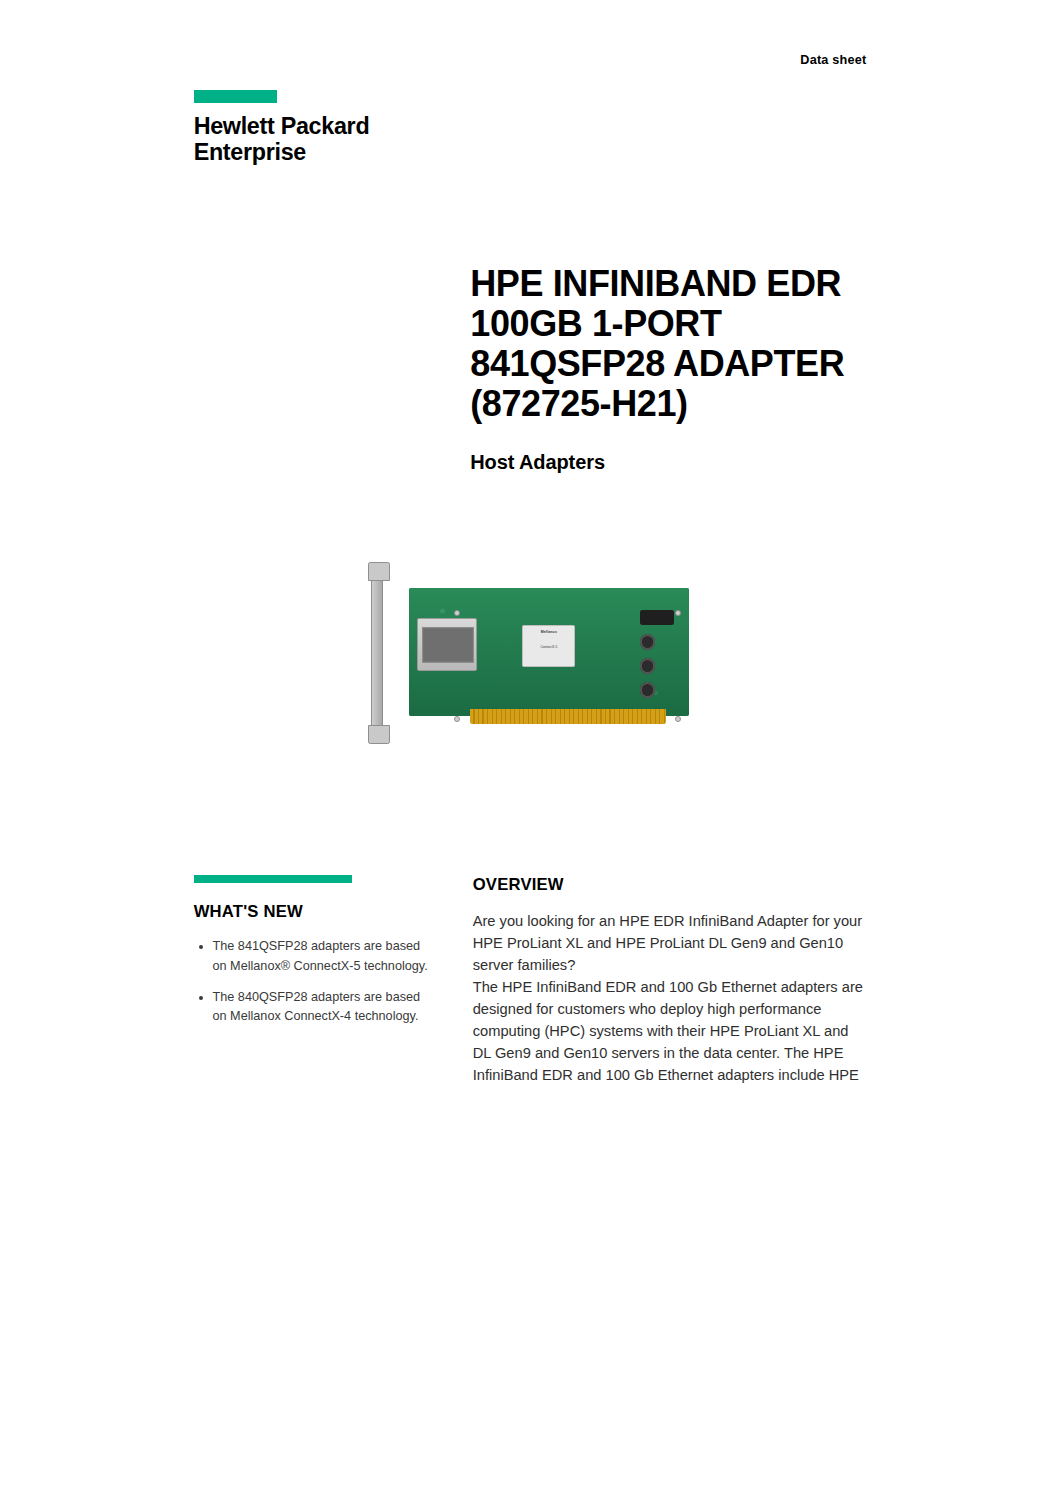Data sheet
Hewlett Packard Enterprise
HPE INFINIBAND EDR 100GB 1-PORT 841QSFP28 ADAPTER (872725-H21)
Host Adapters
Mellanox
ConnectX-5
WHAT'S NEW
The 841QSFP28 adapters are based on Mellanox® ConnectX-5 technology.
The 840QSFP28 adapters are based on Mellanox ConnectX-4 technology.
OVERVIEW
Are you looking for an HPE EDR InfiniBand Adapter for your HPE ProLiant XL and HPE ProLiant DL Gen9 and Gen10 server families?
The HPE InfiniBand EDR and 100 Gb Ethernet adapters are designed for customers who deploy high performance computing (HPC) systems with their HPE ProLiant XL and DL Gen9 and Gen10 servers in the data center. The HPE InfiniBand EDR and 100 Gb Ethernet adapters include HPE